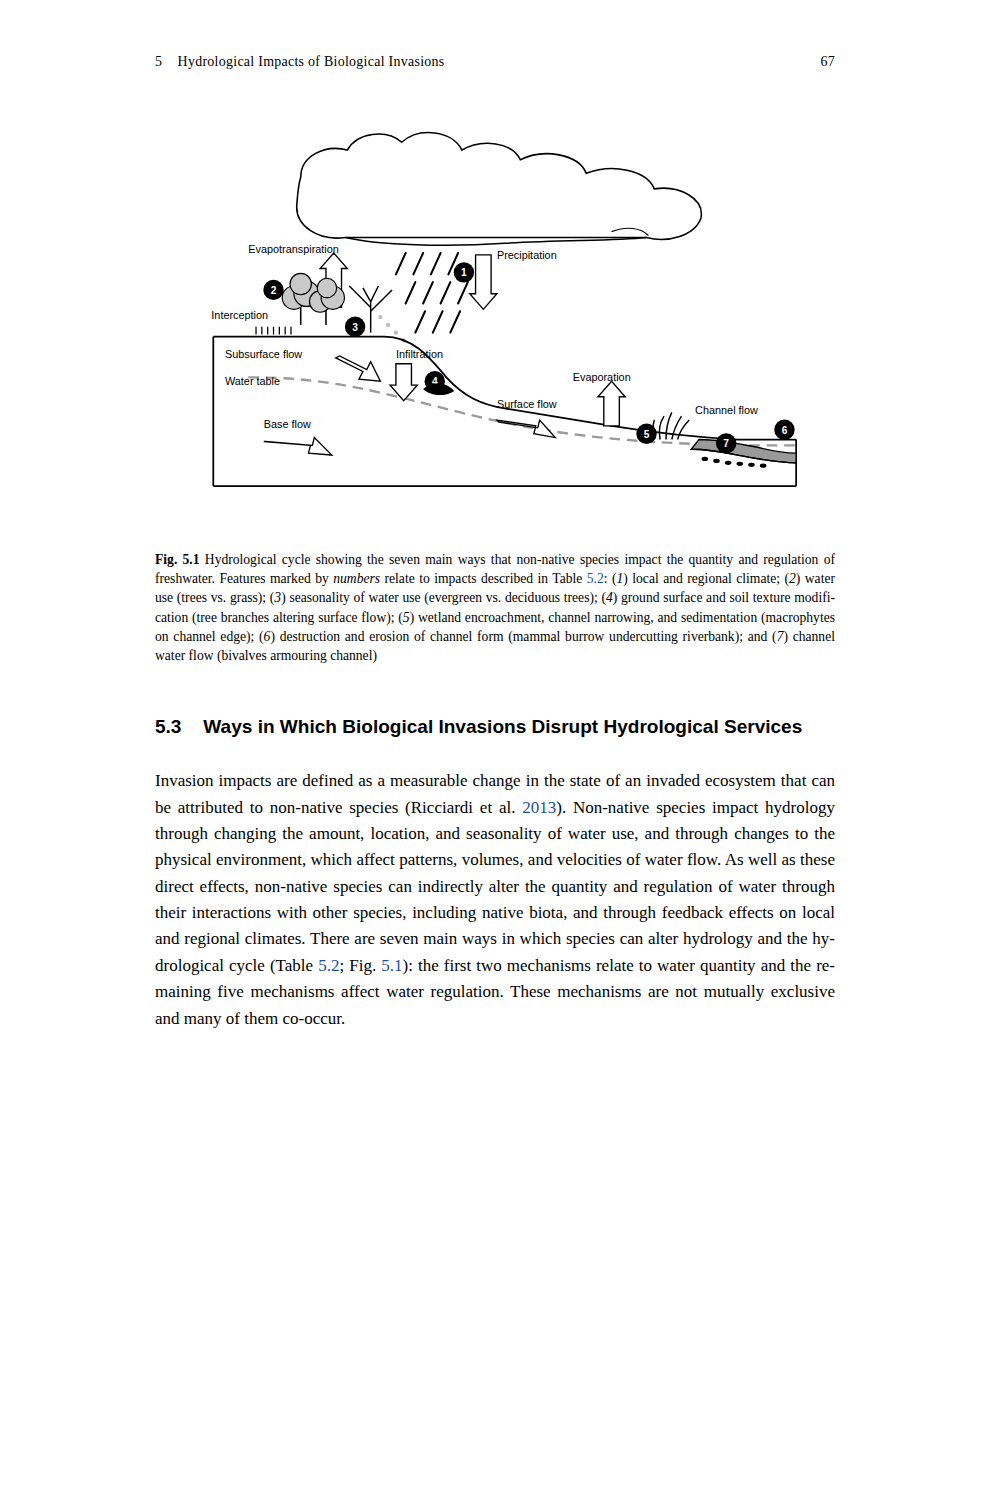5 Hydrological Impacts of Biological Invasions
67
Evapotranspiration Precipitation 1 2 3 Interception Subsurface flow Water table Infiltration 4 Surface flow Evaporation Base flow Channel flow 5 6 7
Fig. 5.1 Hydrological cycle showing the seven main ways that non-native species impact the quantity and regulation of freshwater. Features marked by numbers relate to impacts described in Table 5.2: (1) local and regional climate; (2) water use (trees vs. grass); (3) seasonality of water use (evergreen vs. deciduous trees); (4) ground surface and soil texture modification (tree branches altering surface flow); (5) wetland encroachment, channel narrowing, and sedimentation (macrophytes on channel edge); (6) destruction and erosion of channel form (mammal burrow undercutting riverbank); and (7) channel water flow (bivalves armouring channel)
5.3 Ways in Which Biological Invasions Disrupt Hydrological Services
Invasion impacts are defined as a measurable change in the state of an invaded ecosystem that can be attributed to non-native species (Ricciardi et al. 2013). Non-native species impact hydrology through changing the amount, location, and seasonality of water use, and through changes to the physical environment, which affect patterns, volumes, and velocities of water flow. As well as these direct effects, non-native species can indirectly alter the quantity and regulation of water through their interactions with other species, including native biota, and through feedback effects on local and regional climates. There are seven main ways in which species can alter hydrology and the hydrological cycle (Table 5.2; Fig. 5.1): the first two mechanisms relate to water quantity and the remaining five mechanisms affect water regulation. These mechanisms are not mutually exclusive and many of them co-occur.